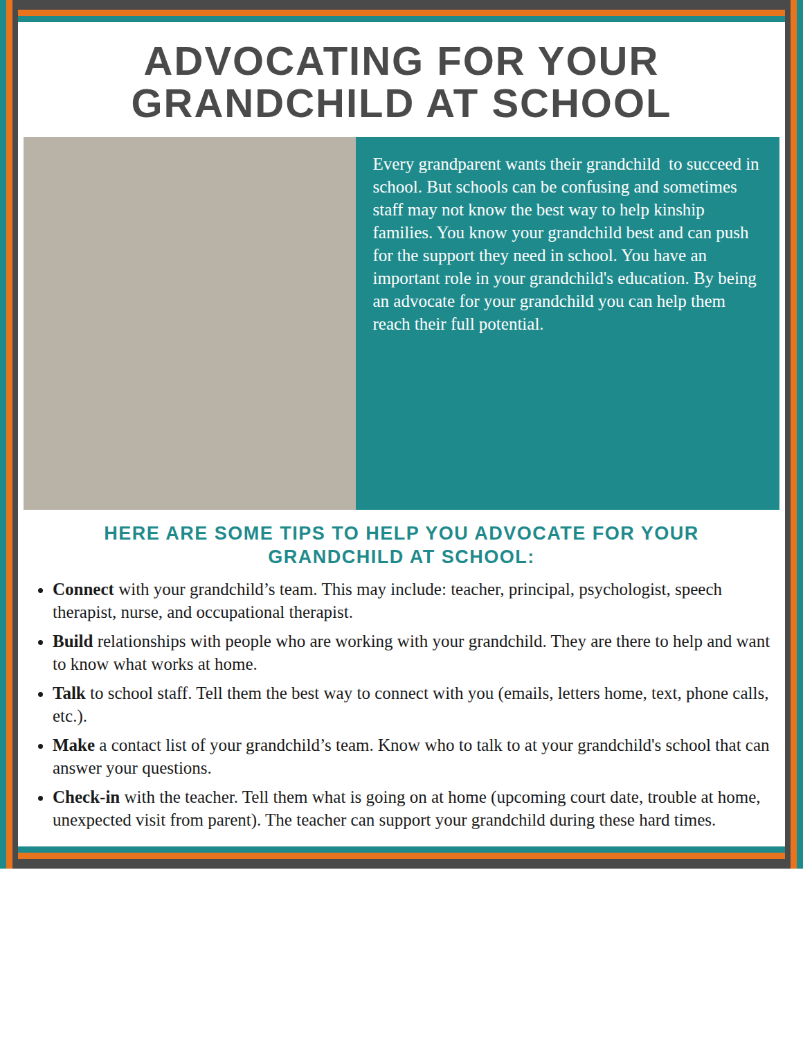Advocating For Your
Grandchild At School
Every grandparent wants their grandchild to succeed in school. But schools can be confusing and sometimes staff may not know the best way to help kinship families. You know your grandchild best and can push for the support they need in school. You have an important role in your grandchild's education. By being an advocate for your grandchild you can help them reach their full potential.
Here Are Some Tips To Help You Advocate For Your
Grandchild At School:
Connect with your grandchild’s team. This may include: teacher, principal, psychologist, speech therapist, nurse, and occupational therapist.
Build relationships with people who are working with your grandchild. They are there to help and want to know what works at home.
Talk to school staff. Tell them the best way to connect with you (emails, letters home, text, phone calls, etc.).
Make a contact list of your grandchild’s team. Know who to talk to at your grandchild's school that can answer your questions.
Check-in with the teacher. Tell them what is going on at home (upcoming court date, trouble at home, unexpected visit from parent). The teacher can support your grandchild during these hard times.